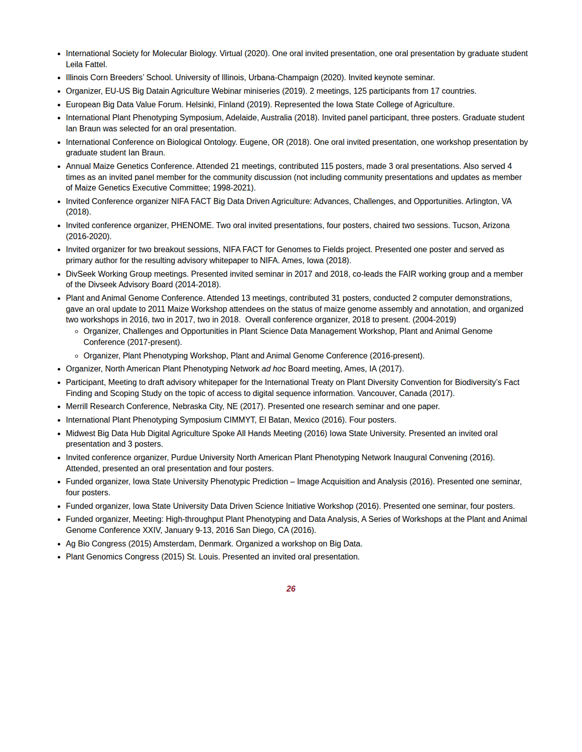International Society for Molecular Biology. Virtual (2020). One oral invited presentation, one oral presentation by graduate student Leila Fattel.
Illinois Corn Breeders’ School. University of Illinois, Urbana-Champaign (2020). Invited keynote seminar.
Organizer, EU-US Big Datain Agriculture Webinar miniseries (2019). 2 meetings, 125 participants from 17 countries.
European Big Data Value Forum. Helsinki, Finland (2019). Represented the Iowa State College of Agriculture.
International Plant Phenotyping Symposium, Adelaide, Australia (2018). Invited panel participant, three posters. Graduate student Ian Braun was selected for an oral presentation.
International Conference on Biological Ontology. Eugene, OR (2018). One oral invited presentation, one workshop presentation by graduate student Ian Braun.
Annual Maize Genetics Conference. Attended 21 meetings, contributed 115 posters, made 3 oral presentations. Also served 4 times as an invited panel member for the community discussion (not including community presentations and updates as member of Maize Genetics Executive Committee; 1998-2021).
Invited Conference organizer NIFA FACT Big Data Driven Agriculture: Advances, Challenges, and Opportunities. Arlington, VA (2018).
Invited conference organizer, PHENOME. Two oral invited presentations, four posters, chaired two sessions. Tucson, Arizona (2016-2020).
Invited organizer for two breakout sessions, NIFA FACT for Genomes to Fields project. Presented one poster and served as primary author for the resulting advisory whitepaper to NIFA. Ames, Iowa (2018).
DivSeek Working Group meetings. Presented invited seminar in 2017 and 2018, co-leads the FAIR working group and a member of the Divseek Advisory Board (2014-2018).
Plant and Animal Genome Conference. Attended 13 meetings, contributed 31 posters, conducted 2 computer demonstrations, gave an oral update to 2011 Maize Workshop attendees on the status of maize genome assembly and annotation, and organized two workshops in 2016, two in 2017, two in 2018. Overall conference organizer, 2018 to present. (2004-2019)
Organizer, Challenges and Opportunities in Plant Science Data Management Workshop, Plant and Animal Genome Conference (2017-present).
Organizer, Plant Phenotyping Workshop, Plant and Animal Genome Conference (2016-present).
Organizer, North American Plant Phenotyping Network ad hoc Board meeting, Ames, IA (2017).
Participant, Meeting to draft advisory whitepaper for the International Treaty on Plant Diversity Convention for Biodiversity’s Fact Finding and Scoping Study on the topic of access to digital sequence information. Vancouver, Canada (2017).
Merrill Research Conference, Nebraska City, NE (2017). Presented one research seminar and one paper.
International Plant Phenotyping Symposium CIMMYT, El Batan, Mexico (2016). Four posters.
Midwest Big Data Hub Digital Agriculture Spoke All Hands Meeting (2016) Iowa State University. Presented an invited oral presentation and 3 posters.
Invited conference organizer, Purdue University North American Plant Phenotyping Network Inaugural Convening (2016). Attended, presented an oral presentation and four posters.
Funded organizer, Iowa State University Phenotypic Prediction – Image Acquisition and Analysis (2016). Presented one seminar, four posters.
Funded organizer, Iowa State University Data Driven Science Initiative Workshop (2016). Presented one seminar, four posters.
Funded organizer, Meeting: High-throughput Plant Phenotyping and Data Analysis, A Series of Workshops at the Plant and Animal Genome Conference XXIV, January 9-13, 2016 San Diego, CA (2016).
Ag Bio Congress (2015) Amsterdam, Denmark. Organized a workshop on Big Data.
Plant Genomics Congress (2015) St. Louis. Presented an invited oral presentation.
26